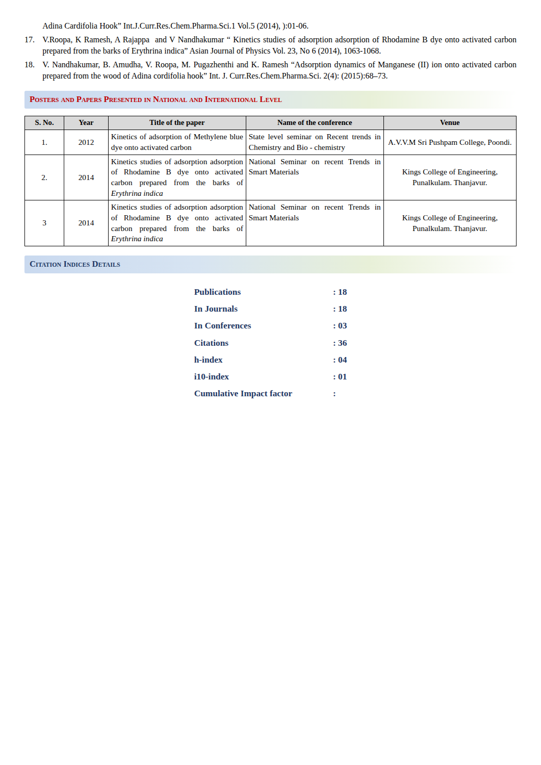Adina Cardifolia Hook” Int.J.Curr.Res.Chem.Pharma.Sci.1 Vol.5 (2014), ):01-06.
17. V.Roopa, K Ramesh, A Rajappa and V Nandhakumar “ Kinetics studies of adsorption adsorption of Rhodamine B dye onto activated carbon prepared from the barks of Erythrina indica” Asian Journal of Physics Vol. 23, No 6 (2014), 1063-1068.
18. V. Nandhakumar, B. Amudha, V. Roopa, M. Pugazhenthi and K. Ramesh “Adsorption dynamics of Manganese (II) ion onto activated carbon prepared from the wood of Adina cordifolia hook” Int. J. Curr.Res.Chem.Pharma.Sci. 2(4): (2015):68–73.
Posters and Papers Presented in National and International Level
| S. No. | Year | Title of the paper | Name of the conference | Venue |
| --- | --- | --- | --- | --- |
| 1. | 2012 | Kinetics of adsorption of Methylene blue dye onto activated carbon | State level seminar on Recent trends in Chemistry and Bio - chemistry | A.V.V.M Sri Pushpam College, Poondi. |
| 2. | 2014 | Kinetics studies of adsorption adsorption of Rhodamine B dye onto activated carbon prepared from the barks of Erythrina indica | National Seminar on recent Trends in Smart Materials | Kings College of Engineering, Punalkulam. Thanjavur. |
| 3 | 2014 | Kinetics studies of adsorption adsorption of Rhodamine B dye onto activated carbon prepared from the barks of Erythrina indica | National Seminar on recent Trends in Smart Materials | Kings College of Engineering, Punalkulam. Thanjavur. |
Citation Indices Details
| Publications | : 18 |
| In Journals | : 18 |
| In Conferences | : 03 |
| Citations | : 36 |
| h-index | : 04 |
| i10-index | : 01 |
| Cumulative Impact factor | : |